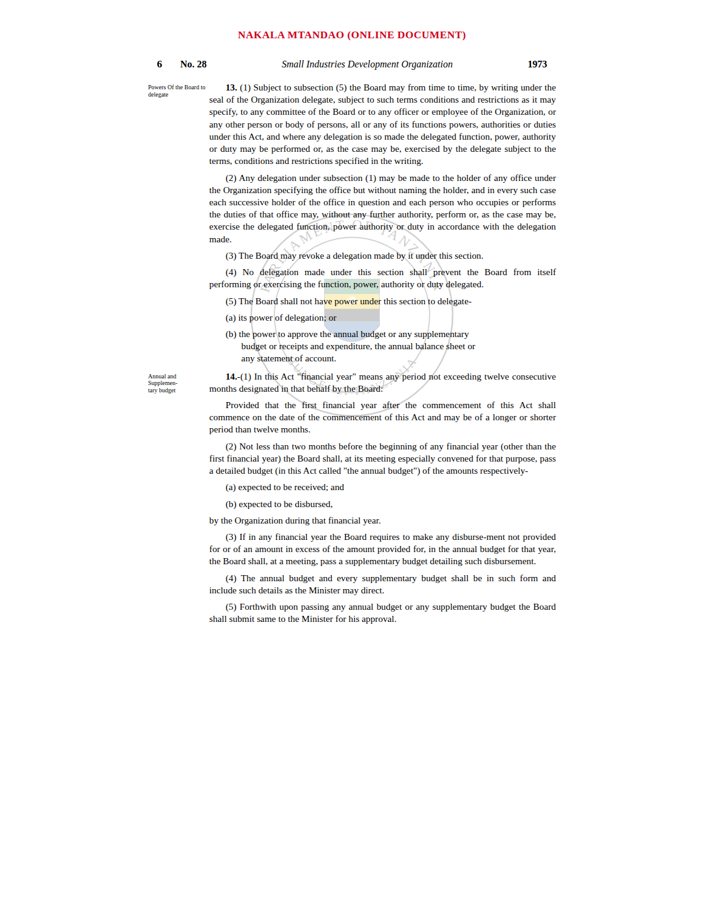NAKALA MTANDAO (ONLINE DOCUMENT)
6 No. 28 Small Industries Development Organization 1973
PARLIAMENT OF TANZANIA BUNGE LA TANZANIA
Powers Of the Board to delegate
13. (1) Subject to subsection (5) the Board may from time to time, by writing under the seal of the Organization delegate, subject to such terms conditions and restrictions as it may specify, to any committee of the Board or to any officer or employee of the Organization, or any other person or body of persons, all or any of its functions powers, authorities or duties under this Act, and where any delegation is so made the delegated function, power, authority or duty may be performed or, as the case may be, exercised by the delegate subject to the terms, conditions and restrictions specified in the writing.
(2) Any delegation under subsection (1) may be made to the holder of any office under the Organization specifying the office but without naming the holder, and in every such case each successive holder of the office in question and each person who occupies or performs the duties of that office may, without any further authority, perform or, as the case may be, exercise the delegated function, power authority or duty in accordance with the delegation made.
(3) The Board may revoke a delegation made by it under this section.
(4) No delegation made under this section shall prevent the Board from itself performing or exercising the function, power, authority or duty delegated.
(5) The Board shall not have power under this section to delegate-
(a) its power of delegation; or
(b) the power to approve the annual budget or any supplementary
budget or receipts and expenditure, the annual balance sheet or
any statement of account.
Annual and Supplemen-
tary budget
14.-(1) In this Act "financial year" means any period not exceeding twelve consecutive months designated in that behalf by the Board:
Provided that the first financial year after the commencement of this Act shall commence on the date of the commencement of this Act and may be of a longer or shorter period than twelve months.
(2) Not less than two months before the beginning of any financial year (other than the first financial year) the Board shall, at its meeting especially convened for that purpose, pass a detailed budget (in this Act called "the annual budget") of the amounts respectively-
(a) expected to be received; and
(b) expected to be disbursed,
by the Organization during that financial year.
(3) If in any financial year the Board requires to make any disburse-ment not provided for or of an amount in excess of the amount provided for, in the annual budget for that year, the Board shall, at a meeting, pass a supplementary budget detailing such disbursement.
(4) The annual budget and every supplementary budget shall be in such form and include such details as the Minister may direct.
(5) Forthwith upon passing any annual budget or any supplementary budget the Board shall submit same to the Minister for his approval.